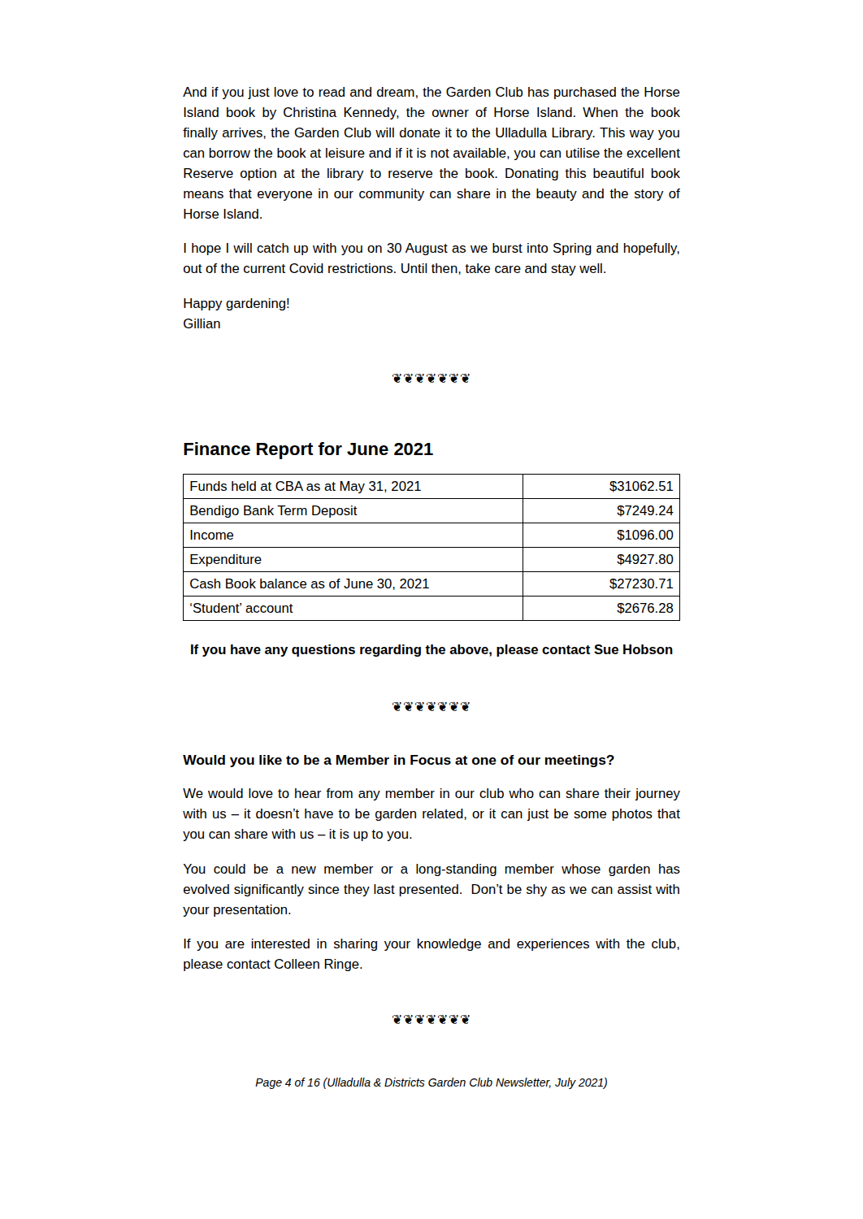And if you just love to read and dream, the Garden Club has purchased the Horse Island book by Christina Kennedy, the owner of Horse Island. When the book finally arrives, the Garden Club will donate it to the Ulladulla Library. This way you can borrow the book at leisure and if it is not available, you can utilise the excellent Reserve option at the library to reserve the book. Donating this beautiful book means that everyone in our community can share in the beauty and the story of Horse Island.
I hope I will catch up with you on 30 August as we burst into Spring and hopefully, out of the current Covid restrictions. Until then, take care and stay well.
Happy gardening!
Gillian
❦❦❦❦❦❦❦
Finance Report for June 2021
| Funds held at CBA as at May 31, 2021 | $31062.51 |
| Bendigo Bank Term Deposit | $7249.24 |
| Income | $1096.00 |
| Expenditure | $4927.80 |
| Cash Book balance as of June 30, 2021 | $27230.71 |
| ‘Student’ account | $2676.28 |
If you have any questions regarding the above, please contact Sue Hobson
❦❦❦❦❦❦❦
Would you like to be a Member in Focus at one of our meetings?
We would love to hear from any member in our club who can share their journey with us – it doesn’t have to be garden related, or it can just be some photos that you can share with us – it is up to you.
You could be a new member or a long-standing member whose garden has evolved significantly since they last presented. Don’t be shy as we can assist with your presentation.
If you are interested in sharing your knowledge and experiences with the club, please contact Colleen Ringe.
❦❦❦❦❦❦❦
Page 4 of 16 (Ulladulla & Districts Garden Club Newsletter, July 2021)